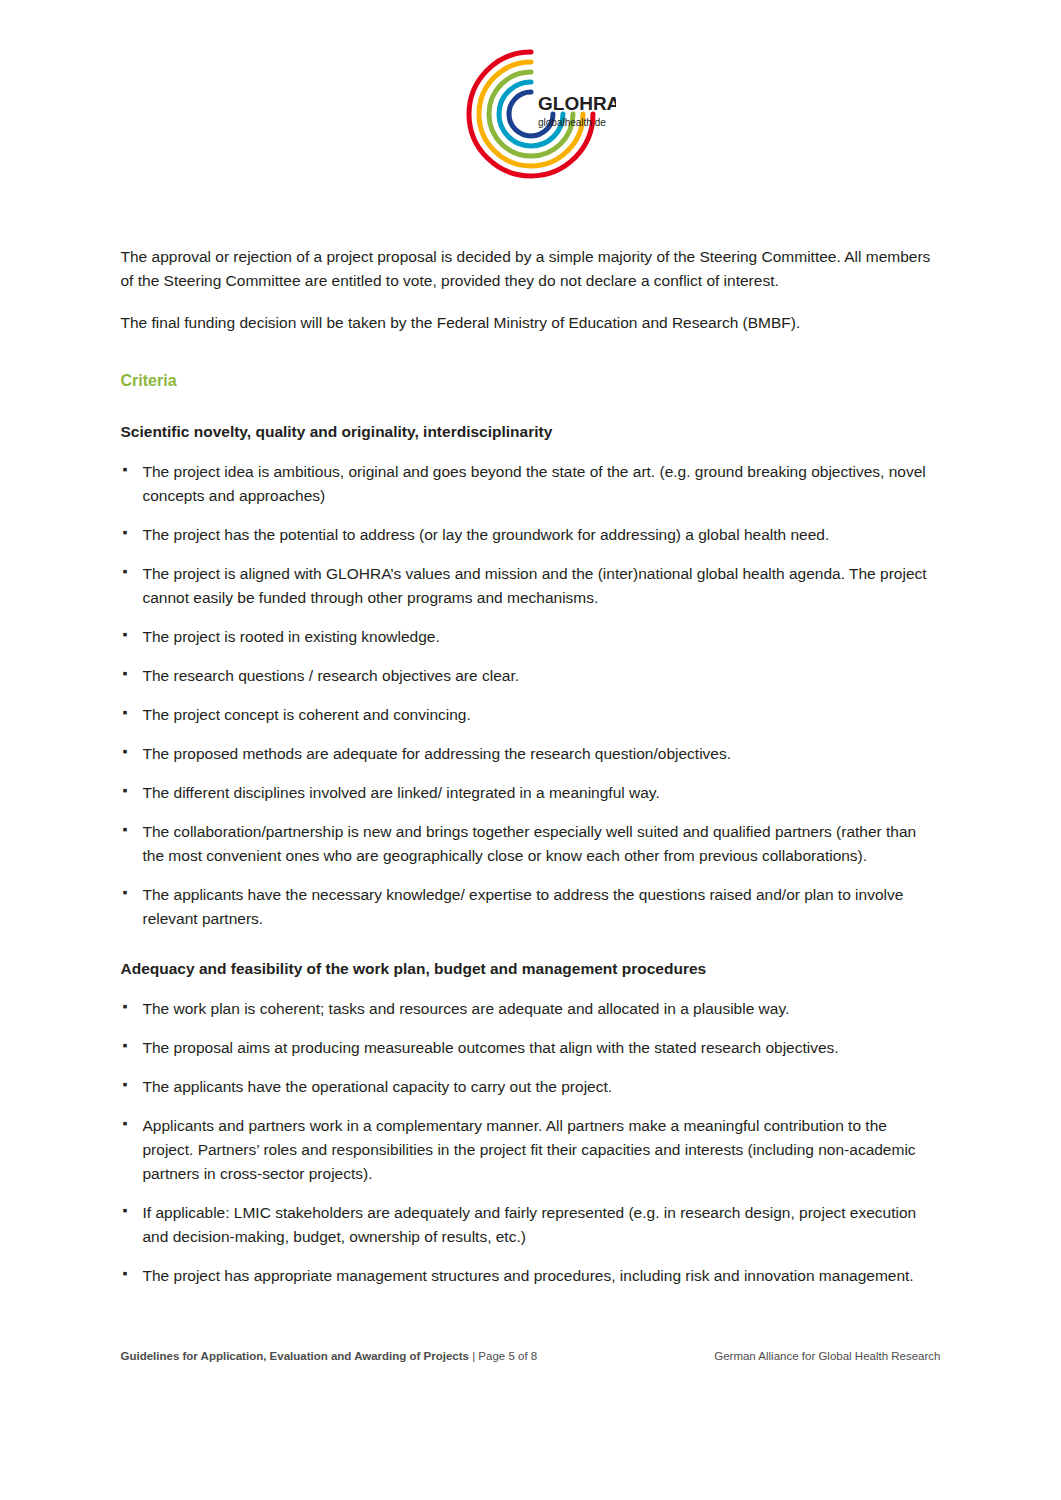GLOHRA globalhealth.de
The approval or rejection of a project proposal is decided by a simple majority of the Steering Committee. All members of the Steering Committee are entitled to vote, provided they do not declare a conflict of interest.
The final funding decision will be taken by the Federal Ministry of Education and Research (BMBF).
Criteria
Scientific novelty, quality and originality, interdisciplinarity
The project idea is ambitious, original and goes beyond the state of the art. (e.g. ground breaking objectives, novel concepts and approaches)
The project has the potential to address (or lay the groundwork for addressing) a global health need.
The project is aligned with GLOHRA’s values and mission and the (inter)national global health agenda. The project cannot easily be funded through other programs and mechanisms.
The project is rooted in existing knowledge.
The research questions / research objectives are clear.
The project concept is coherent and convincing.
The proposed methods are adequate for addressing the research question/objectives.
The different disciplines involved are linked/ integrated in a meaningful way.
The collaboration/partnership is new and brings together especially well suited and qualified partners (rather than the most convenient ones who are geographically close or know each other from previous collaborations).
The applicants have the necessary knowledge/ expertise to address the questions raised and/or plan to involve relevant partners.
Adequacy and feasibility of the work plan, budget and management procedures
The work plan is coherent; tasks and resources are adequate and allocated in a plausible way.
The proposal aims at producing measureable outcomes that align with the stated research objectives.
The applicants have the operational capacity to carry out the project.
Applicants and partners work in a complementary manner. All partners make a meaningful contribution to the project. Partners’ roles and responsibilities in the project fit their capacities and interests (including non-academic partners in cross-sector projects).
If applicable: LMIC stakeholders are adequately and fairly represented (e.g. in research design, project execution and decision-making, budget, ownership of results, etc.)
The project has appropriate management structures and procedures, including risk and innovation management.
Guidelines for Application, Evaluation and Awarding of Projects | Page 5 of 8
German Alliance for Global Health Research